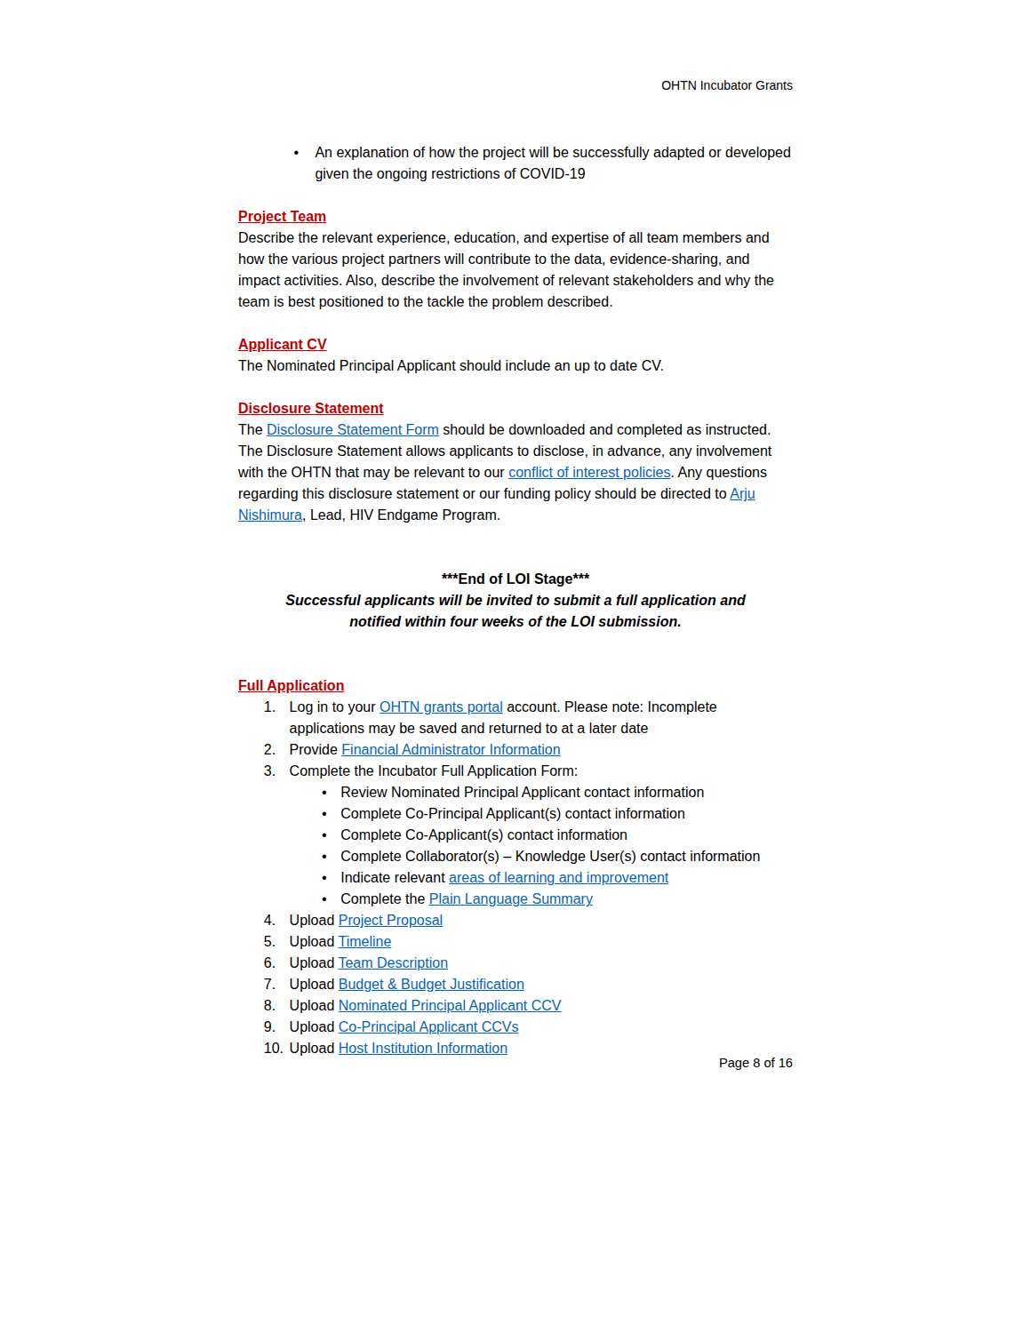OHTN Incubator Grants
An explanation of how the project will be successfully adapted or developed given the ongoing restrictions of COVID-19
Project Team
Describe the relevant experience, education, and expertise of all team members and how the various project partners will contribute to the data, evidence-sharing, and impact activities. Also, describe the involvement of relevant stakeholders and why the team is best positioned to the tackle the problem described.
Applicant CV
The Nominated Principal Applicant should include an up to date CV.
Disclosure Statement
The Disclosure Statement Form should be downloaded and completed as instructed. The Disclosure Statement allows applicants to disclose, in advance, any involvement with the OHTN that may be relevant to our conflict of interest policies. Any questions regarding this disclosure statement or our funding policy should be directed to Arju Nishimura, Lead, HIV Endgame Program.
***End of LOI Stage***
Successful applicants will be invited to submit a full application and
notified within four weeks of the LOI submission.
Full Application
Log in to your OHTN grants portal account. Please note: Incomplete applications may be saved and returned to at a later date
Provide Financial Administrator Information
Complete the Incubator Full Application Form:
Review Nominated Principal Applicant contact information
Complete Co-Principal Applicant(s) contact information
Complete Co-Applicant(s) contact information
Complete Collaborator(s) – Knowledge User(s) contact information
Indicate relevant areas of learning and improvement
Complete the Plain Language Summary
Upload Project Proposal
Upload Timeline
Upload Team Description
Upload Budget & Budget Justification
Upload Nominated Principal Applicant CCV
Upload Co-Principal Applicant CCVs
Upload Host Institution Information
Page 8 of 16